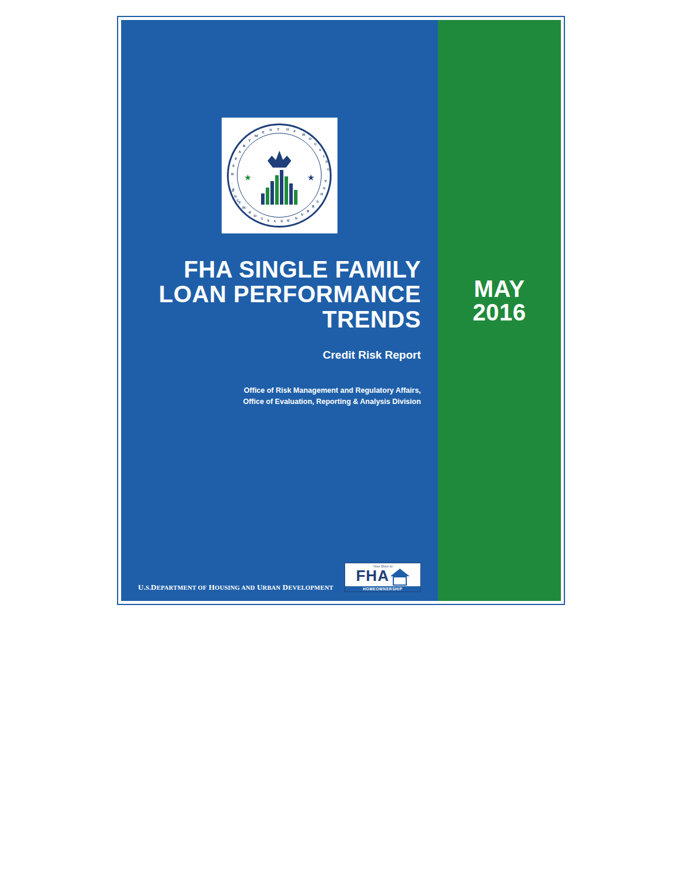U . S . D E P A R T M E N T O F H O U S I N G A N D U R B A N D E V E L O P M E N T
FHA Single Family Loan Performance Trends
Credit Risk Report
Office of Risk Management and Regulatory Affairs,
Office of Evaluation, Reporting & Analysis Division
U.S. DEPARTMENT OF HOUSING AND URBAN DEVELOPMENT
Your Door to
FHA
HOMEOWNERSHIP
May
2016